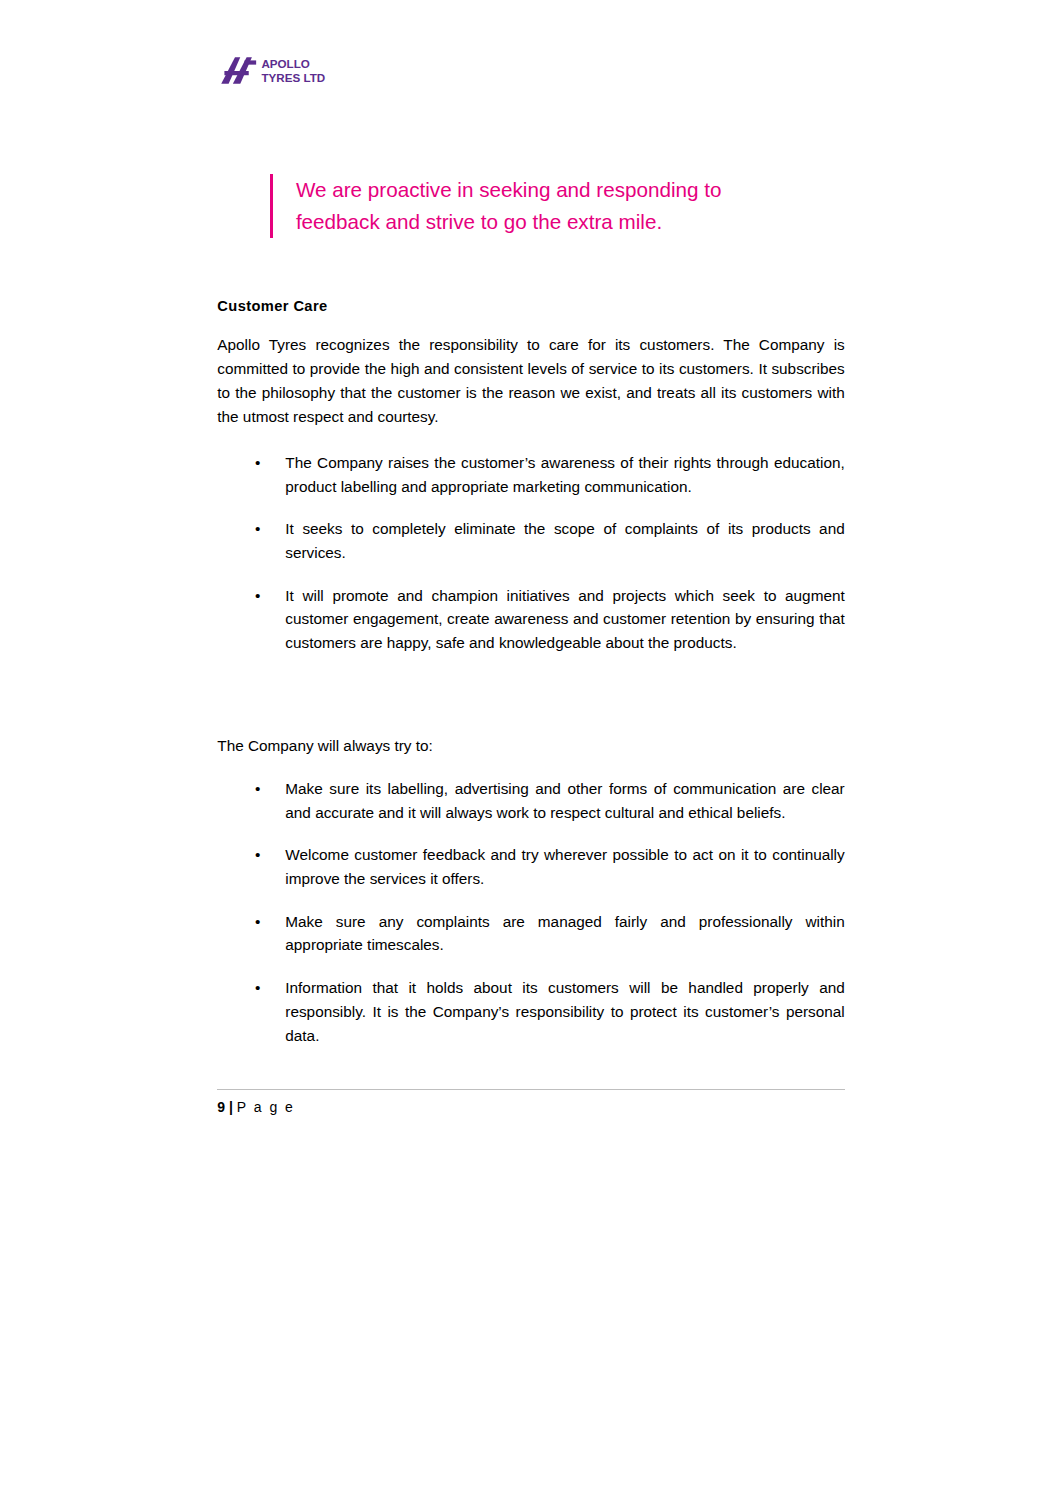APOLLO TYRES LTD
We are proactive in seeking and responding to feedback and strive to go the extra mile.
Customer Care
Apollo Tyres recognizes the responsibility to care for its customers. The Company is committed to provide the high and consistent levels of service to its customers. It subscribes to the philosophy that the customer is the reason we exist, and treats all its customers with the utmost respect and courtesy.
The Company raises the customer’s awareness of their rights through education, product labelling and appropriate marketing communication.
It seeks to completely eliminate the scope of complaints of its products and services.
It will promote and champion initiatives and projects which seek to augment customer engagement, create awareness and customer retention by ensuring that customers are happy, safe and knowledgeable about the products.
The Company will always try to:
Make sure its labelling, advertising and other forms of communication are clear and accurate and it will always work to respect cultural and ethical beliefs.
Welcome customer feedback and try wherever possible to act on it to continually improve the services it offers.
Make sure any complaints are managed fairly and professionally within appropriate timescales.
Information that it holds about its customers will be handled properly and responsibly. It is the Company’s responsibility to protect its customer’s personal data.
9 | P a g e